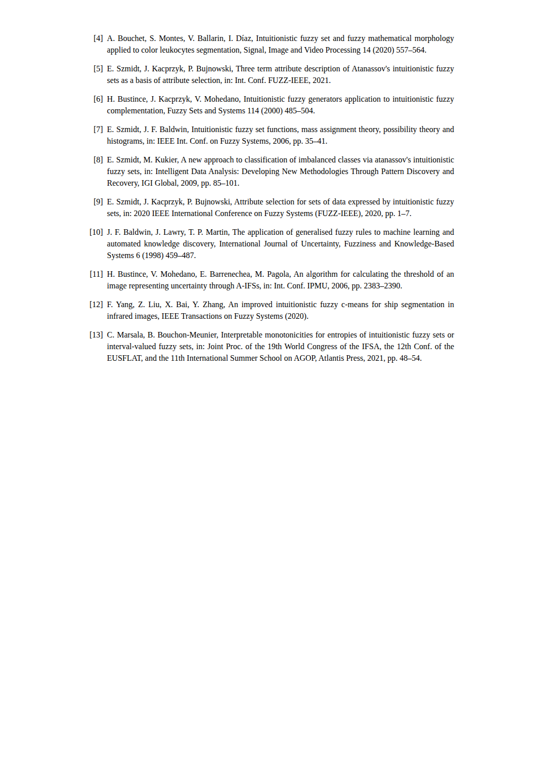A. Bouchet, S. Montes, V. Ballarin, I. Díaz, Intuitionistic fuzzy set and fuzzy mathematical morphology applied to color leukocytes segmentation, Signal, Image and Video Processing 14 (2020) 557–564.
E. Szmidt, J. Kacprzyk, P. Bujnowski, Three term attribute description of Atanassov's intuitionistic fuzzy sets as a basis of attribute selection, in: Int. Conf. FUZZ-IEEE, 2021.
H. Bustince, J. Kacprzyk, V. Mohedano, Intuitionistic fuzzy generators application to intuitionistic fuzzy complementation, Fuzzy Sets and Systems 114 (2000) 485–504.
E. Szmidt, J. F. Baldwin, Intuitionistic fuzzy set functions, mass assignment theory, possibility theory and histograms, in: IEEE Int. Conf. on Fuzzy Systems, 2006, pp. 35–41.
E. Szmidt, M. Kukier, A new approach to classification of imbalanced classes via atanassov's intuitionistic fuzzy sets, in: Intelligent Data Analysis: Developing New Methodologies Through Pattern Discovery and Recovery, IGI Global, 2009, pp. 85–101.
E. Szmidt, J. Kacprzyk, P. Bujnowski, Attribute selection for sets of data expressed by intuitionistic fuzzy sets, in: 2020 IEEE International Conference on Fuzzy Systems (FUZZ-IEEE), 2020, pp. 1–7.
J. F. Baldwin, J. Lawry, T. P. Martin, The application of generalised fuzzy rules to machine learning and automated knowledge discovery, International Journal of Uncertainty, Fuzziness and Knowledge-Based Systems 6 (1998) 459–487.
H. Bustince, V. Mohedano, E. Barrenechea, M. Pagola, An algorithm for calculating the threshold of an image representing uncertainty through A-IFSs, in: Int. Conf. IPMU, 2006, pp. 2383–2390.
F. Yang, Z. Liu, X. Bai, Y. Zhang, An improved intuitionistic fuzzy c-means for ship segmentation in infrared images, IEEE Transactions on Fuzzy Systems (2020).
C. Marsala, B. Bouchon-Meunier, Interpretable monotonicities for entropies of intuitionistic fuzzy sets or interval-valued fuzzy sets, in: Joint Proc. of the 19th World Congress of the IFSA, the 12th Conf. of the EUSFLAT, and the 11th International Summer School on AGOP, Atlantis Press, 2021, pp. 48–54.